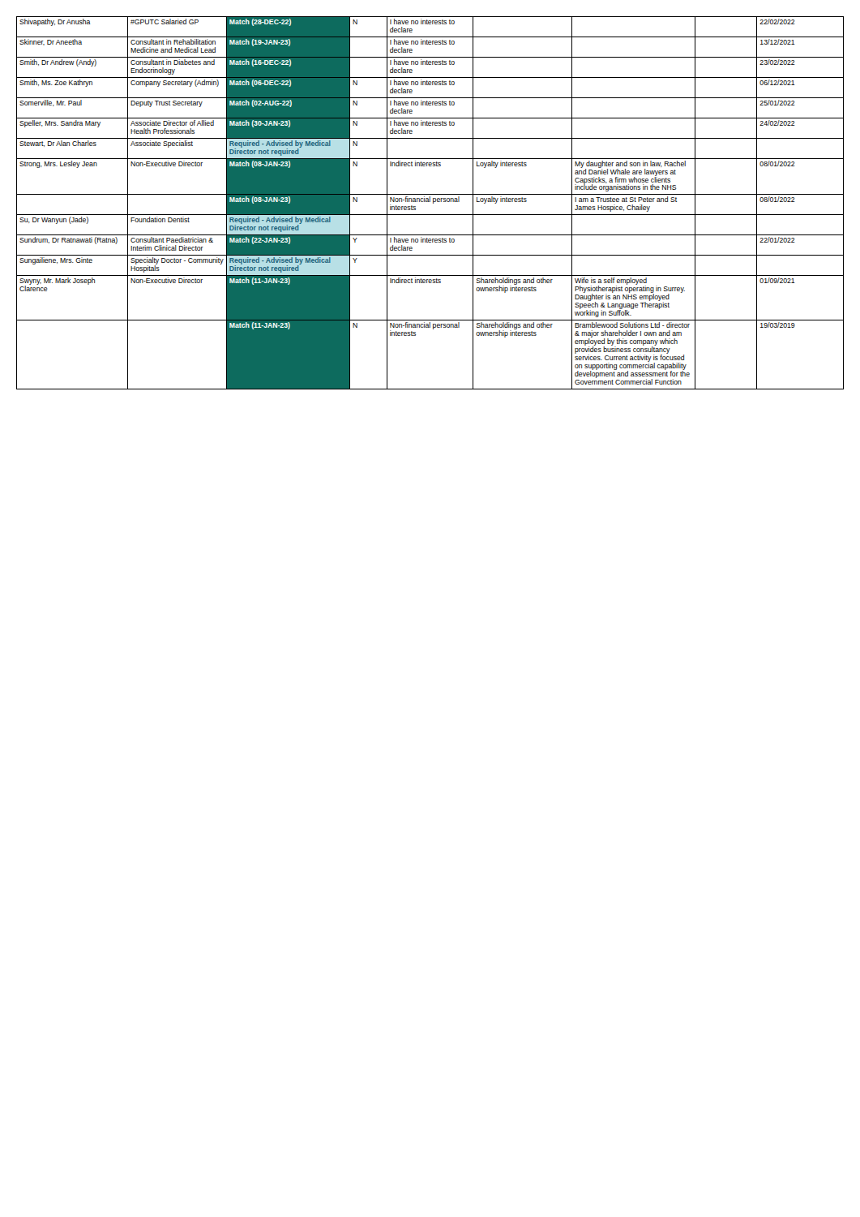| Shivapathy, Dr Anusha | #GPUTC Salaried GP | Match (28-DEC-22) | N | I have no interests to declare | | | | 22/02/2022 |
| Skinner, Dr Aneetha | Consultant in Rehabilitation Medicine and Medical Lead | Match (19-JAN-23) | | I have no interests to declare | | | | 13/12/2021 |
| Smith, Dr Andrew (Andy) | Consultant in Diabetes and Endocrinology | Match (16-DEC-22) | | I have no interests to declare | | | | 23/02/2022 |
| Smith, Ms. Zoe Kathryn | Company Secretary (Admin) | Match (06-DEC-22) | N | I have no interests to declare | | | | 06/12/2021 |
| Somerville, Mr. Paul | Deputy Trust Secretary | Match (02-AUG-22) | N | I have no interests to declare | | | | 25/01/2022 |
| Speller, Mrs. Sandra Mary | Associate Director of Allied Health Professionals | Match (30-JAN-23) | N | I have no interests to declare | | | | 24/02/2022 |
| Stewart, Dr Alan Charles | Associate Specialist | Required - Advised by Medical Director not required | N | | | | | |
| Strong, Mrs. Lesley Jean | Non-Executive Director | Match (08-JAN-23) | N | Indirect interests | Loyalty interests | My daughter and son in law, Rachel and Daniel Whale are lawyers at Capsticks, a firm whose clients include organisations in the NHS | | 08/01/2022 |
| | | Match (08-JAN-23) | N | Non-financial personal interests | Loyalty interests | I am a Trustee at St Peter and St James Hospice, Chailey | | 08/01/2022 |
| Su, Dr Wanyun (Jade) | Foundation Dentist | Required - Advised by Medical Director not required | | | | | | |
| Sundrum, Dr Ratnawati (Ratna) | Consultant Paediatrician & Interim Clinical Director | Match (22-JAN-23) | Y | I have no interests to declare | | | | 22/01/2022 |
| Sungailiene, Mrs. Ginte | Specialty Doctor - Community Hospitals | Required - Advised by Medical Director not required | Y | | | | | |
| Swyny, Mr. Mark Joseph Clarence | Non-Executive Director | Match (11-JAN-23) | | Indirect interests | Shareholdings and other ownership interests | Wife is a self employed Physiotherapist operating in Surrey. Daughter is an NHS employed Speech & Language Therapist working in Suffolk. | | 01/09/2021 |
| | | Match (11-JAN-23) | N | Non-financial personal interests | Shareholdings and other ownership interests | Bramblewood Solutions Ltd - director & major shareholder I own and am employed by this company which provides business consultancy services. Current activity is focused on supporting commercial capability development and assessment for the Government Commercial Function | | 19/03/2019 |